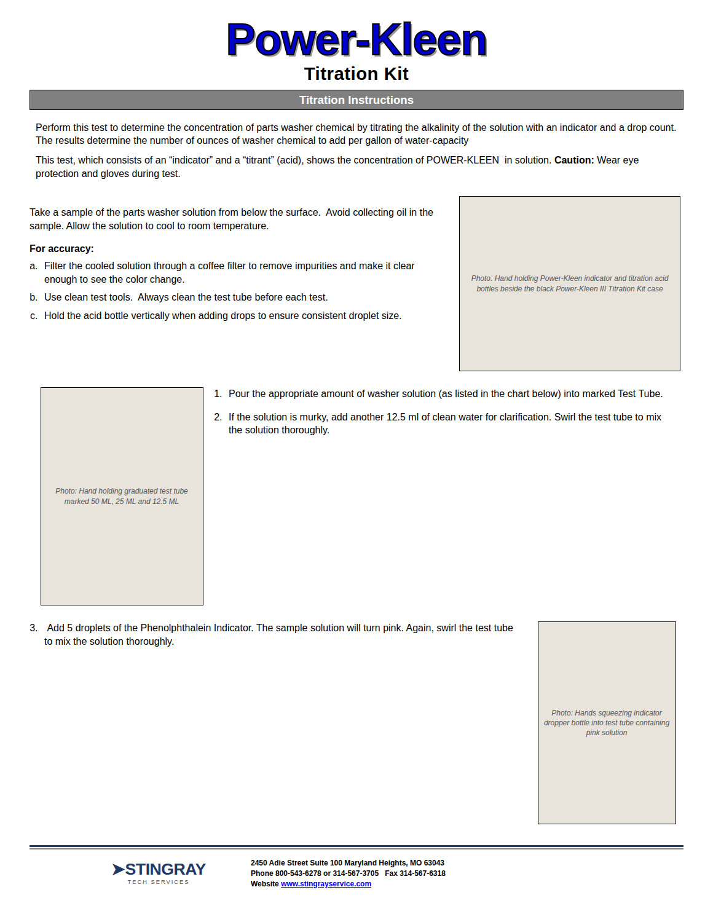Power-Kleen
Titration Kit
Titration Instructions
Perform this test to determine the concentration of parts washer chemical by titrating the alkalinity of the solution with an indicator and a drop count. The results determine the number of ounces of washer chemical to add per gallon of water-capacity
This test, which consists of an “indicator” and a “titrant” (acid), shows the concentration of POWER-KLEEN in solution. Caution: Wear eye protection and gloves during test.
Take a sample of the parts washer solution from below the surface. Avoid collecting oil in the sample. Allow the solution to cool to room temperature.
For accuracy:
Filter the cooled solution through a coffee filter to remove impurities and make it clear enough to see the color change.
Use clean test tools. Always clean the test tube before each test.
Hold the acid bottle vertically when adding drops to ensure consistent droplet size.
Photo: Hand holding Power-Kleen indicator and titration acid bottles beside the black Power-Kleen III Titration Kit case
Photo: Hand holding graduated test tube marked 50 ML, 25 ML and 12.5 ML
Pour the appropriate amount of washer solution (as listed in the chart below) into marked Test Tube.
If the solution is murky, add another 12.5 ml of clean water for clarification. Swirl the test tube to mix the solution thoroughly.
Add 5 droplets of the Phenolphthalein Indicator. The sample solution will turn pink. Again, swirl the test tube to mix the solution thoroughly.
Photo: Hands squeezing indicator dropper bottle into test tube containing pink solution
➤STINGRAY
TECH SERVICES
2450 Adie Street Suite 100 Maryland Heights, MO 63043
Phone 800-543-6278 or 314-567-3705 Fax 314-567-6318
Website www.stingrayservice.com